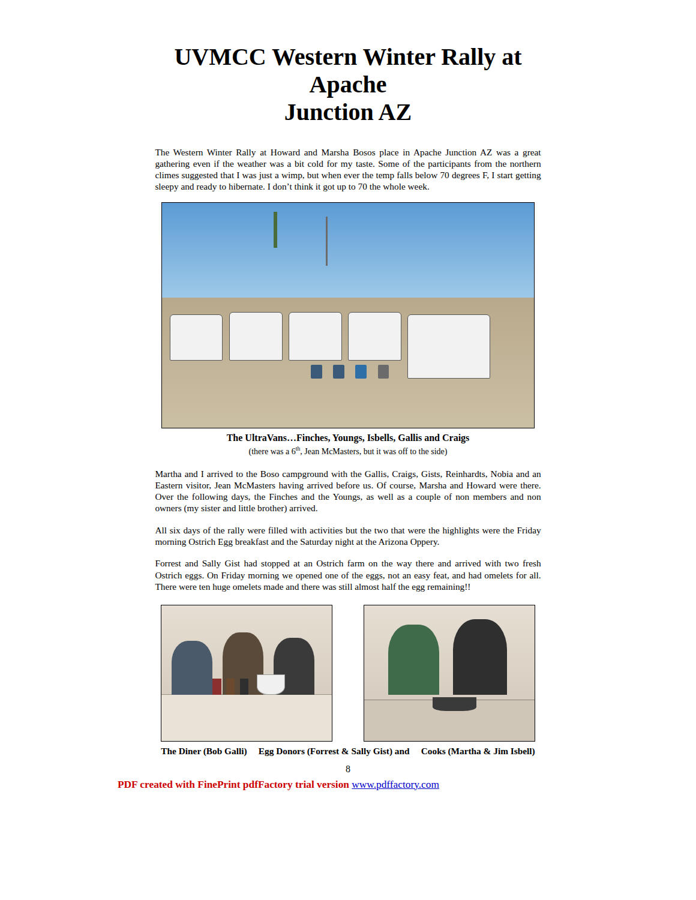UVMCC Western Winter Rally at Apache
Junction AZ
The Western Winter Rally at Howard and Marsha Bosos place in Apache Junction AZ was a great gathering even if the weather was a bit cold for my taste. Some of the participants from the northern climes suggested that I was just a wimp, but when ever the temp falls below 70 degrees F, I start getting sleepy and ready to hibernate. I don’t think it got up to 70 the whole week.
The UltraVans…Finches, Youngs, Isbells, Gallis and Craigs
(there was a 6th, Jean McMasters, but it was off to the side)
Martha and I arrived to the Boso campground with the Gallis, Craigs, Gists, Reinhardts, Nobia and an Eastern visitor, Jean McMasters having arrived before us. Of course, Marsha and Howard were there. Over the following days, the Finches and the Youngs, as well as a couple of non members and non owners (my sister and little brother) arrived.
All six days of the rally were filled with activities but the two that were the highlights were the Friday morning Ostrich Egg breakfast and the Saturday night at the Arizona Oppery.
Forrest and Sally Gist had stopped at an Ostrich farm on the way there and arrived with two fresh Ostrich eggs. On Friday morning we opened one of the eggs, not an easy feat, and had omelets for all. There were ten huge omelets made and there was still almost half the egg remaining!!
The Diner (Bob Galli) Egg Donors (Forrest & Sally Gist) and Cooks (Martha & Jim Isbell)
8
PDF created with FinePrint pdfFactory trial version www.pdffactory.com